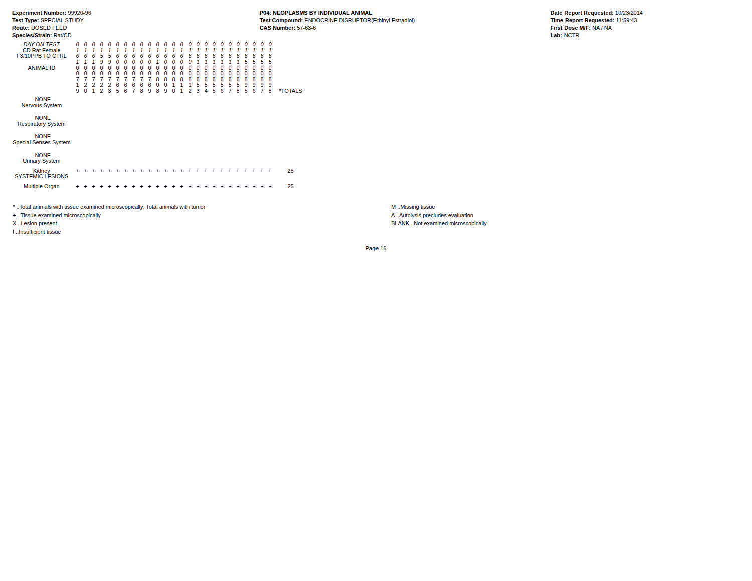| Experiment Number: 99920-96 Test Type: SPECIAL STUDY Route: DOSED FEED Species/Strain: Rat/CD | P04: NEOPLASMS BY INDIVIDUAL ANIMAL Test Compound: ENDOCRINE DISRUPTOR(Ethinyl Estradiol) CAS Number: 57-63-6 | Date Report Requested: 10/23/2014 Time Report Requested: 11:59:43 First Dose M/F: NA / NA Lab: NCTR |
| DAY ON TEST | 0 | 0 | 0 | 0 | 0 | 0 | 0 | 0 | 0 | 0 | 0 | 0 | 0 | 0 | 0 | 0 | 0 | 0 | 0 | 0 | 0 | 0 | 0 | 0 | 0 | |
| CD Rat Female | 1 | 1 | 1 | 1 | 1 | 1 | 1 | 1 | 1 | 1 | 1 | 1 | 1 | 1 | 1 | 1 | 1 | 1 | 1 | 1 | 1 | 1 | 1 | 1 | 1 | |
| F3/10PPB TO CTRL | 6 | 6 | 6 | 5 | 5 | 6 | 6 | 6 | 6 | 6 | 6 | 6 | 6 | 6 | 6 | 6 | 6 | 6 | 6 | 6 | 6 | 6 | 6 | 6 | 6 | |
| | 1 | 1 | 1 | 9 | 9 | 0 | 0 | 0 | 0 | 0 | 1 | 0 | 0 | 0 | 0 | 1 | 1 | 1 | 1 | 1 | 1 | 5 | 5 | 5 | 5 | |
| ANIMAL ID | 0 | 0 | 0 | 0 | 0 | 0 | 0 | 0 | 0 | 0 | 0 | 0 | 0 | 0 | 0 | 0 | 0 | 0 | 0 | 0 | 0 | 0 | 0 | 0 | 0 | |
| | 0 | 0 | 0 | 0 | 0 | 0 | 0 | 0 | 0 | 0 | 0 | 0 | 0 | 0 | 0 | 0 | 0 | 0 | 0 | 0 | 0 | 0 | 0 | 0 | 0 | |
| | 7 | 7 | 7 | 7 | 7 | 7 | 7 | 7 | 7 | 7 | 8 | 8 | 8 | 8 | 8 | 8 | 8 | 8 | 8 | 8 | 8 | 8 | 8 | 8 | 8 | |
| | 1 | 2 | 2 | 2 | 2 | 6 | 6 | 6 | 6 | 6 | 0 | 0 | 1 | 1 | 1 | 5 | 5 | 5 | 5 | 5 | 5 | 9 | 9 | 9 | 9 | |
| | 9 | 0 | 1 | 2 | 3 | 5 | 6 | 7 | 8 | 9 | 8 | 9 | 0 | 1 | 2 | 3 | 4 | 5 | 6 | 7 | 8 | 5 | 6 | 7 | 8 | *TOTALS |
| NONE | |
| Nervous System | |
| NONE | |
| Respiratory System | |
| NONE | |
| Special Senses System | |
| NONE | |
| Urinary System | |
| Kidney | + | + | + | + | + | + | + | + | + | + | + | + | + | + | + | + | + | + | + | + | + | + | + | + | + | 25 |
| SYSTEMIC LESIONS | |
| Multiple Organ | + | + | + | + | + | + | + | + | + | + | + | + | + | + | + | + | + | + | + | + | + | + | + | + | + | 25 |
| * ..Total animals with tissue examined microscopically; Total animals with tumor + ..Tissue examined microscopically X ..Lesion present I ..Insufficient tissue | M ..Missing tissue A ..Autolysis precludes evaluation BLANK ..Not examined microscopically |
Page 16